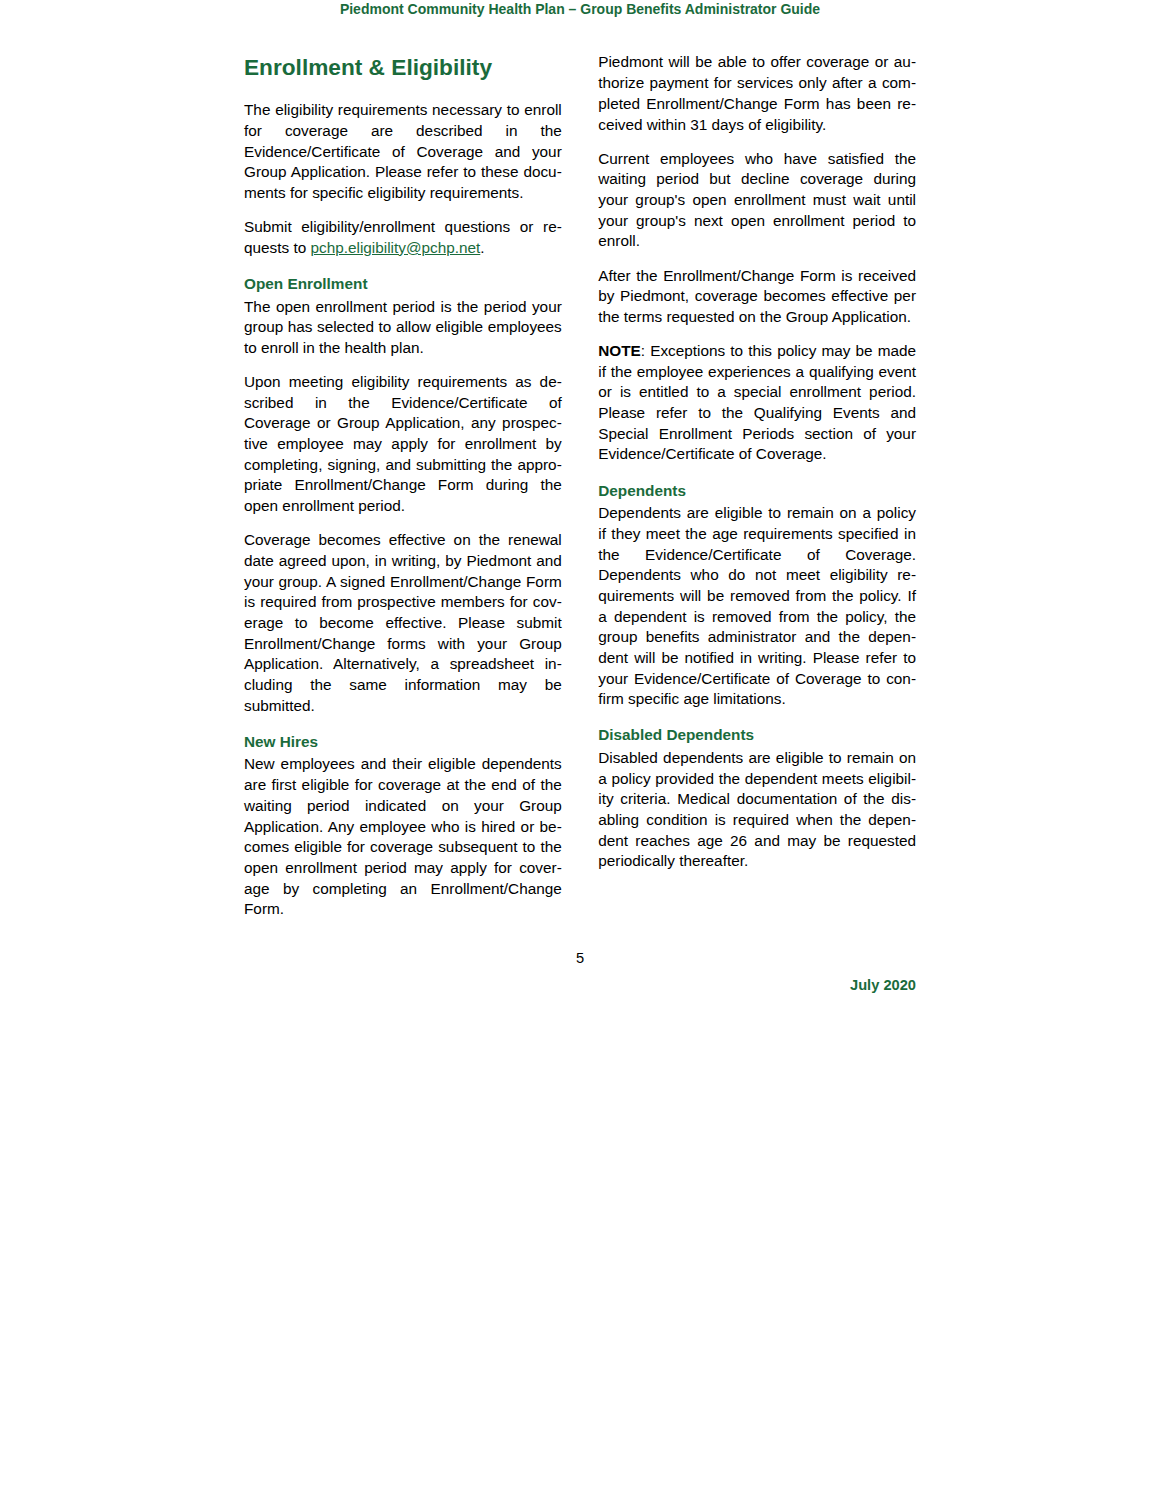Piedmont Community Health Plan – Group Benefits Administrator Guide
Enrollment & Eligibility
The eligibility requirements necessary to enroll for coverage are described in the Evidence/Certificate of Coverage and your Group Application. Please refer to these documents for specific eligibility requirements.
Submit eligibility/enrollment questions or requests to pchp.eligibility@pchp.net.
Open Enrollment
The open enrollment period is the period your group has selected to allow eligible employees to enroll in the health plan.
Upon meeting eligibility requirements as described in the Evidence/Certificate of Coverage or Group Application, any prospective employee may apply for enrollment by completing, signing, and submitting the appropriate Enrollment/Change Form during the open enrollment period.
Coverage becomes effective on the renewal date agreed upon, in writing, by Piedmont and your group. A signed Enrollment/Change Form is required from prospective members for coverage to become effective. Please submit Enrollment/Change forms with your Group Application. Alternatively, a spreadsheet including the same information may be submitted.
New Hires
New employees and their eligible dependents are first eligible for coverage at the end of the waiting period indicated on your Group Application. Any employee who is hired or becomes eligible for coverage subsequent to the open enrollment period may apply for coverage by completing an Enrollment/Change Form.
Piedmont will be able to offer coverage or authorize payment for services only after a completed Enrollment/Change Form has been received within 31 days of eligibility.
Current employees who have satisfied the waiting period but decline coverage during your group's open enrollment must wait until your group's next open enrollment period to enroll.
After the Enrollment/Change Form is received by Piedmont, coverage becomes effective per the terms requested on the Group Application.
NOTE: Exceptions to this policy may be made if the employee experiences a qualifying event or is entitled to a special enrollment period. Please refer to the Qualifying Events and Special Enrollment Periods section of your Evidence/Certificate of Coverage.
Dependents
Dependents are eligible to remain on a policy if they meet the age requirements specified in the Evidence/Certificate of Coverage. Dependents who do not meet eligibility requirements will be removed from the policy. If a dependent is removed from the policy, the group benefits administrator and the dependent will be notified in writing. Please refer to your Evidence/Certificate of Coverage to confirm specific age limitations.
Disabled Dependents
Disabled dependents are eligible to remain on a policy provided the dependent meets eligibility criteria. Medical documentation of the disabling condition is required when the dependent reaches age 26 and may be requested periodically thereafter.
5
July 2020